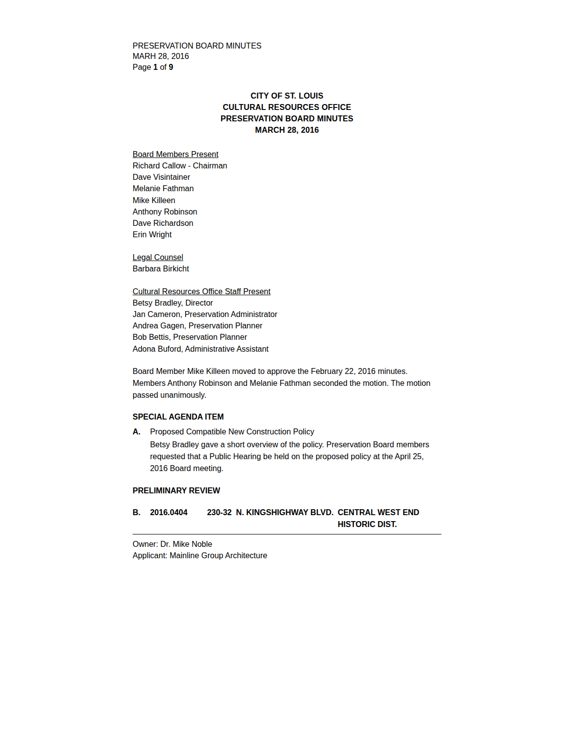PRESERVATION BOARD MINUTES
MARH 28, 2016
Page 1 of 9
CITY OF ST. LOUIS
CULTURAL RESOURCES OFFICE
PRESERVATION BOARD MINUTES
MARCH 28, 2016
Board Members Present
Richard Callow - Chairman
Dave Visintainer
Melanie Fathman
Mike Killeen
Anthony Robinson
Dave Richardson
Erin Wright
Legal Counsel
Barbara Birkicht
Cultural Resources Office Staff Present
Betsy Bradley, Director
Jan Cameron, Preservation Administrator
Andrea Gagen, Preservation Planner
Bob Bettis, Preservation Planner
Adona Buford, Administrative Assistant
Board Member Mike Killeen moved to approve the February 22, 2016 minutes. Members Anthony Robinson and Melanie Fathman seconded the motion. The motion passed unanimously.
SPECIAL AGENDA ITEM
A.
Proposed Compatible New Construction Policy
Betsy Bradley gave a short overview of the policy. Preservation Board members requested that a Public Hearing be held on the proposed policy at the April 25, 2016 Board meeting.
PRELIMINARY REVIEW
B.
2016.0404
230-32 N. KINGSHIGHWAY BLVD.
CENTRAL WEST END HISTORIC DIST.
Owner: Dr. Mike Noble
Applicant: Mainline Group Architecture